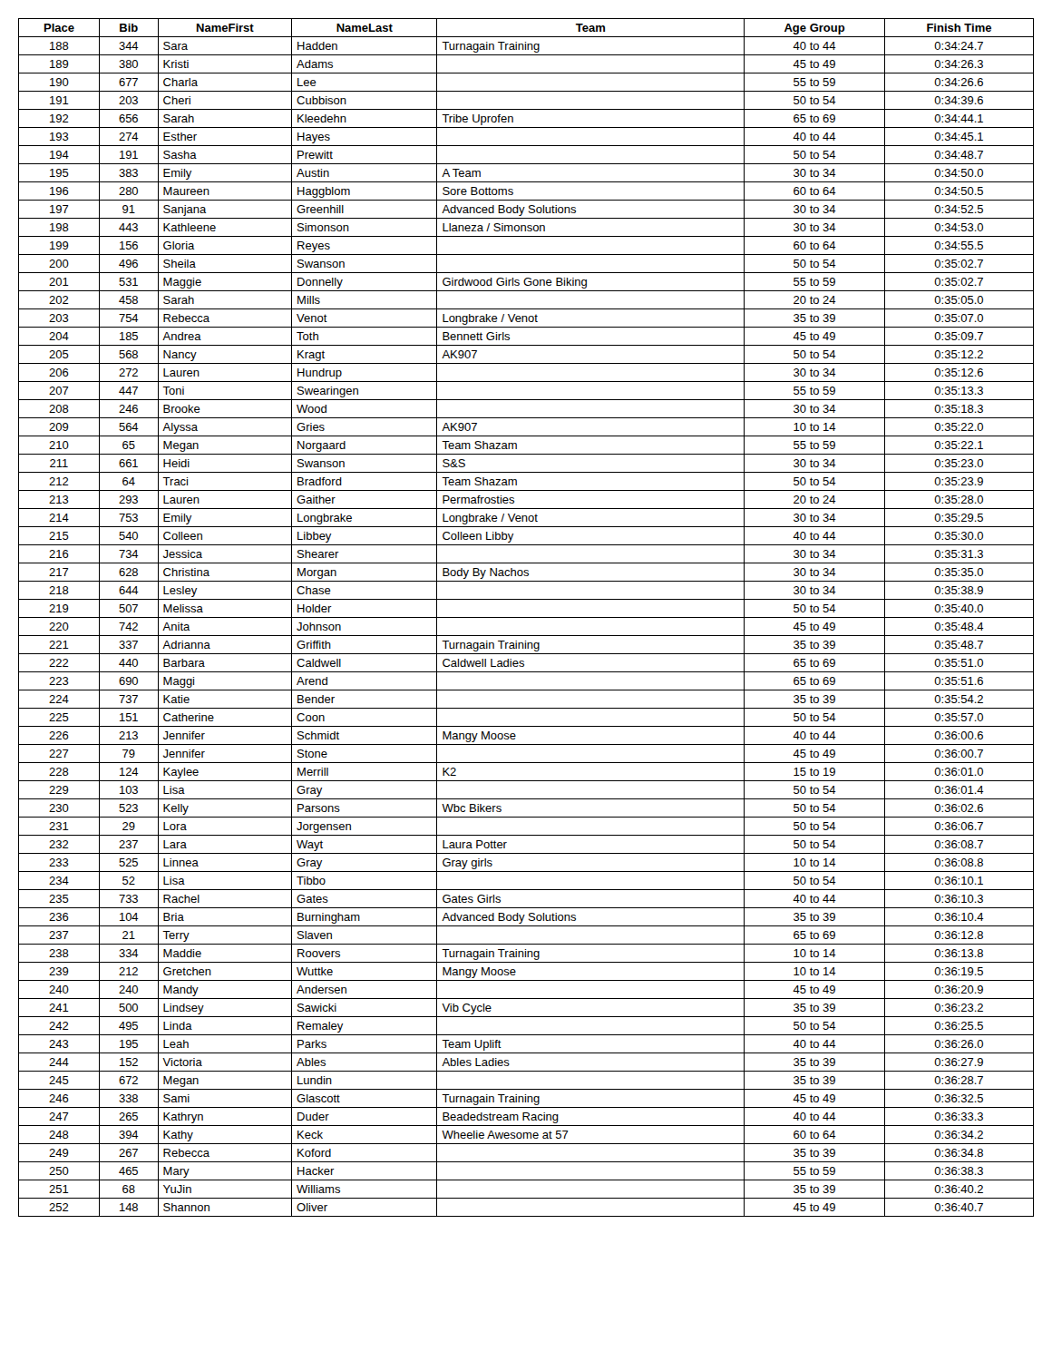Race Results
| Place | Bib | NameFirst | NameLast | Team | Age Group | Finish Time |
| --- | --- | --- | --- | --- | --- | --- |
| 188 | 344 | Sara | Hadden | Turnagain Training | 40 to 44 | 0:34:24.7 |
| 189 | 380 | Kristi | Adams | | 45 to 49 | 0:34:26.3 |
| 190 | 677 | Charla | Lee | | 55 to 59 | 0:34:26.6 |
| 191 | 203 | Cheri | Cubbison | | 50 to 54 | 0:34:39.6 |
| 192 | 656 | Sarah | Kleedehn | Tribe Uprofen | 65 to 69 | 0:34:44.1 |
| 193 | 274 | Esther | Hayes | | 40 to 44 | 0:34:45.1 |
| 194 | 191 | Sasha | Prewitt | | 50 to 54 | 0:34:48.7 |
| 195 | 383 | Emily | Austin | A Team | 30 to 34 | 0:34:50.0 |
| 196 | 280 | Maureen | Haggblom | Sore Bottoms | 60 to 64 | 0:34:50.5 |
| 197 | 91 | Sanjana | Greenhill | Advanced Body Solutions | 30 to 34 | 0:34:52.5 |
| 198 | 443 | Kathleene | Simonson | Llaneza / Simonson | 30 to 34 | 0:34:53.0 |
| 199 | 156 | Gloria | Reyes | | 60 to 64 | 0:34:55.5 |
| 200 | 496 | Sheila | Swanson | | 50 to 54 | 0:35:02.7 |
| 201 | 531 | Maggie | Donnelly | Girdwood Girls Gone Biking | 55 to 59 | 0:35:02.7 |
| 202 | 458 | Sarah | Mills | | 20 to 24 | 0:35:05.0 |
| 203 | 754 | Rebecca | Venot | Longbrake / Venot | 35 to 39 | 0:35:07.0 |
| 204 | 185 | Andrea | Toth | Bennett Girls | 45 to 49 | 0:35:09.7 |
| 205 | 568 | Nancy | Kragt | AK907 | 50 to 54 | 0:35:12.2 |
| 206 | 272 | Lauren | Hundrup | | 30 to 34 | 0:35:12.6 |
| 207 | 447 | Toni | Swearingen | | 55 to 59 | 0:35:13.3 |
| 208 | 246 | Brooke | Wood | | 30 to 34 | 0:35:18.3 |
| 209 | 564 | Alyssa | Gries | AK907 | 10 to 14 | 0:35:22.0 |
| 210 | 65 | Megan | Norgaard | Team Shazam | 55 to 59 | 0:35:22.1 |
| 211 | 661 | Heidi | Swanson | S&S | 30 to 34 | 0:35:23.0 |
| 212 | 64 | Traci | Bradford | Team Shazam | 50 to 54 | 0:35:23.9 |
| 213 | 293 | Lauren | Gaither | Permafrosties | 20 to 24 | 0:35:28.0 |
| 214 | 753 | Emily | Longbrake | Longbrake / Venot | 30 to 34 | 0:35:29.5 |
| 215 | 540 | Colleen | Libbey | Colleen Libby | 40 to 44 | 0:35:30.0 |
| 216 | 734 | Jessica | Shearer | | 30 to 34 | 0:35:31.3 |
| 217 | 628 | Christina | Morgan | Body By Nachos | 30 to 34 | 0:35:35.0 |
| 218 | 644 | Lesley | Chase | | 30 to 34 | 0:35:38.9 |
| 219 | 507 | Melissa | Holder | | 50 to 54 | 0:35:40.0 |
| 220 | 742 | Anita | Johnson | | 45 to 49 | 0:35:48.4 |
| 221 | 337 | Adrianna | Griffith | Turnagain Training | 35 to 39 | 0:35:48.7 |
| 222 | 440 | Barbara | Caldwell | Caldwell Ladies | 65 to 69 | 0:35:51.0 |
| 223 | 690 | Maggi | Arend | | 65 to 69 | 0:35:51.6 |
| 224 | 737 | Katie | Bender | | 35 to 39 | 0:35:54.2 |
| 225 | 151 | Catherine | Coon | | 50 to 54 | 0:35:57.0 |
| 226 | 213 | Jennifer | Schmidt | Mangy Moose | 40 to 44 | 0:36:00.6 |
| 227 | 79 | Jennifer | Stone | | 45 to 49 | 0:36:00.7 |
| 228 | 124 | Kaylee | Merrill | K2 | 15 to 19 | 0:36:01.0 |
| 229 | 103 | Lisa | Gray | | 50 to 54 | 0:36:01.4 |
| 230 | 523 | Kelly | Parsons | Wbc Bikers | 50 to 54 | 0:36:02.6 |
| 231 | 29 | Lora | Jorgensen | | 50 to 54 | 0:36:06.7 |
| 232 | 237 | Lara | Wayt | Laura Potter | 50 to 54 | 0:36:08.7 |
| 233 | 525 | Linnea | Gray | Gray girls | 10 to 14 | 0:36:08.8 |
| 234 | 52 | Lisa | Tibbo | | 50 to 54 | 0:36:10.1 |
| 235 | 733 | Rachel | Gates | Gates Girls | 40 to 44 | 0:36:10.3 |
| 236 | 104 | Bria | Burningham | Advanced Body Solutions | 35 to 39 | 0:36:10.4 |
| 237 | 21 | Terry | Slaven | | 65 to 69 | 0:36:12.8 |
| 238 | 334 | Maddie | Roovers | Turnagain Training | 10 to 14 | 0:36:13.8 |
| 239 | 212 | Gretchen | Wuttke | Mangy Moose | 10 to 14 | 0:36:19.5 |
| 240 | 240 | Mandy | Andersen | | 45 to 49 | 0:36:20.9 |
| 241 | 500 | Lindsey | Sawicki | Vib Cycle | 35 to 39 | 0:36:23.2 |
| 242 | 495 | Linda | Remaley | | 50 to 54 | 0:36:25.5 |
| 243 | 195 | Leah | Parks | Team Uplift | 40 to 44 | 0:36:26.0 |
| 244 | 152 | Victoria | Ables | Ables Ladies | 35 to 39 | 0:36:27.9 |
| 245 | 672 | Megan | Lundin | | 35 to 39 | 0:36:28.7 |
| 246 | 338 | Sami | Glascott | Turnagain Training | 45 to 49 | 0:36:32.5 |
| 247 | 265 | Kathryn | Duder | Beadedstream Racing | 40 to 44 | 0:36:33.3 |
| 248 | 394 | Kathy | Keck | Wheelie Awesome at 57 | 60 to 64 | 0:36:34.2 |
| 249 | 267 | Rebecca | Koford | | 35 to 39 | 0:36:34.8 |
| 250 | 465 | Mary | Hacker | | 55 to 59 | 0:36:38.3 |
| 251 | 68 | YuJin | Williams | | 35 to 39 | 0:36:40.2 |
| 252 | 148 | Shannon | Oliver | | 45 to 49 | 0:36:40.7 |